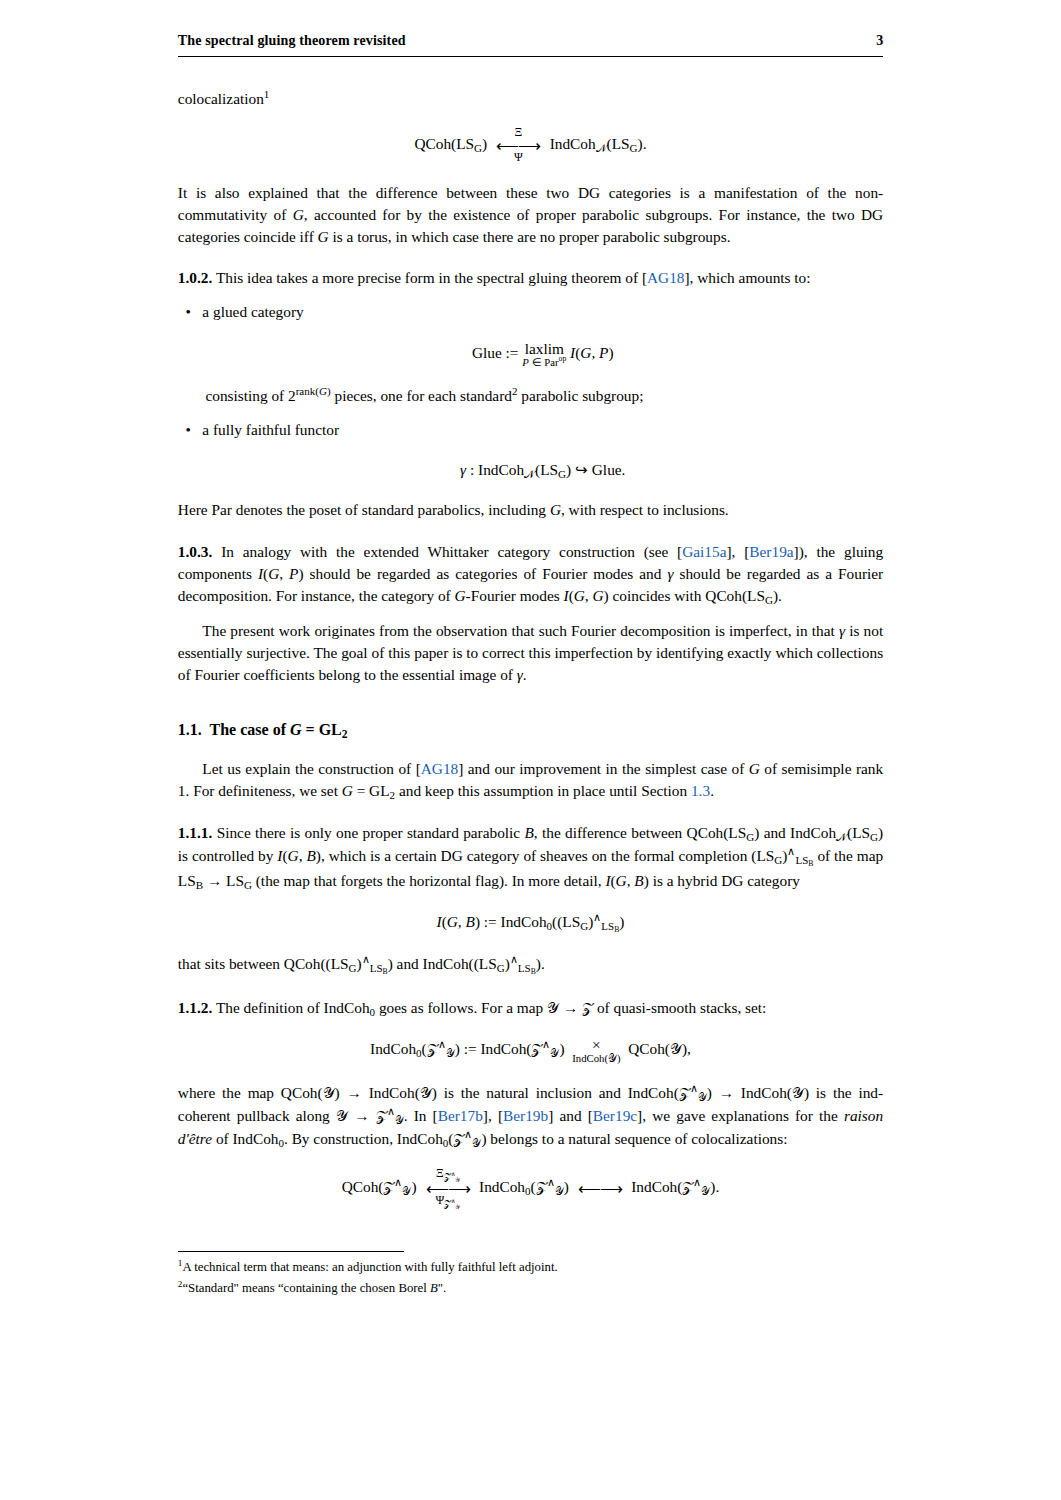The spectral gluing theorem revisited 3
colocalization1
QCoh(LS G) Ξ ⟵⟶ Ψ IndCoh 𝒩(LS G).
It is also explained that the difference between these two DG categories is a manifestation of the non-commutativity of G, accounted for by the existence of proper parabolic subgroups. For instance, the two DG categories coincide iff G is a torus, in which case there are no proper parabolic subgroups.
1.0.2. This idea takes a more precise form in the spectral gluing theorem of [AG18], which amounts to:
a glued category
Glue := laxlim P ∈ Parop I(G, P)
consisting of 2rank(G) pieces, one for each standard2 parabolic subgroup;
a fully faithful functor
γ : IndCoh 𝒩(LS G) ↪ Glue.
Here Par denotes the poset of standard parabolics, including G, with respect to inclusions.
1.0.3. In analogy with the extended Whittaker category construction (see [Gai15a], [Ber19a]), the gluing components I(G, P) should be regarded as categories of Fourier modes and γ should be regarded as a Fourier decomposition. For instance, the category of G-Fourier modes I(G, G) coincides with QCoh(LS G).
The present work originates from the observation that such Fourier decomposition is imperfect, in that γ is not essentially surjective. The goal of this paper is to correct this imperfection by identifying exactly which collections of Fourier coefficients belong to the essential image of γ.
1.1. The case of G = GL2
Let us explain the construction of [AG18] and our improvement in the simplest case of G of semisimple rank 1. For definiteness, we set G = GL2 and keep this assumption in place until Section 1.3.
1.1.1. Since there is only one proper standard parabolic B, the difference between QCoh(LS G) and IndCoh 𝒩(LS G) is controlled by I(G, B), which is a certain DG category of sheaves on the formal completion (LS G)∧LS B of the map LS B → LS G (the map that forgets the horizontal flag). In more detail, I(G, B) is a hybrid DG category
I(G, B) := IndCoh 0((LS G)∧LS B)
that sits between QCoh((LS G)∧LS B) and IndCoh((LS G)∧LS B).
1.1.2. The definition of IndCoh 0 goes as follows. For a map 𝒴 → 𝒵 of quasi-smooth stacks, set:
IndCoh 0(𝒵∧𝒴) := IndCoh(𝒵∧𝒴) × IndCoh(𝒴) QCoh(𝒴),
where the map QCoh(𝒴) → IndCoh(𝒴) is the natural inclusion and IndCoh(𝒵∧𝒴) → IndCoh(𝒴) is the ind-coherent pullback along 𝒴 → 𝒵∧𝒴. In [Ber17b], [Ber19b] and [Ber19c], we gave explanations for the raison d'être of IndCoh 0. By construction, IndCoh 0(𝒵∧𝒴) belongs to a natural sequence of colocalizations:
QCoh(𝒵∧𝒴) Ξ𝒵∧𝒴 ⟵⟶ Ψ𝒵∧𝒴 IndCoh 0(𝒵∧𝒴) ⟵⟶ IndCoh(𝒵∧𝒴).
1A technical term that means: an adjunction with fully faithful left adjoint.
2“Standard" means “containing the chosen Borel B".